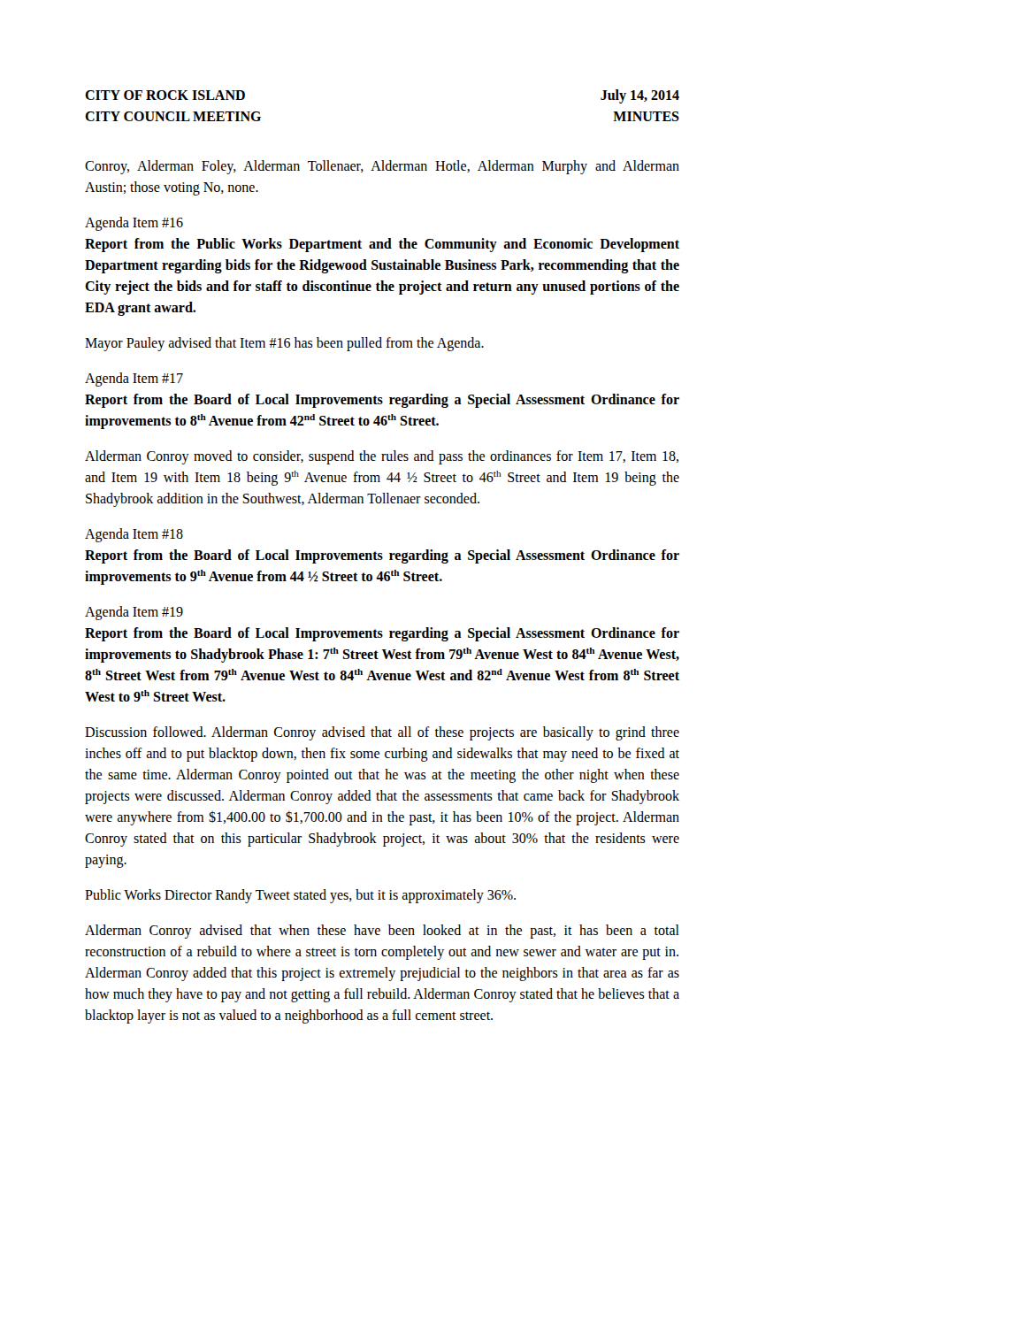CITY OF ROCK ISLAND
CITY COUNCIL MEETING
July 14, 2014
MINUTES
Conroy, Alderman Foley, Alderman Tollenaer, Alderman Hotle, Alderman Murphy and Alderman Austin; those voting No, none.
Agenda Item #16
Report from the Public Works Department and the Community and Economic Development Department regarding bids for the Ridgewood Sustainable Business Park, recommending that the City reject the bids and for staff to discontinue the project and return any unused portions of the EDA grant award.
Mayor Pauley advised that Item #16 has been pulled from the Agenda.
Agenda Item #17
Report from the Board of Local Improvements regarding a Special Assessment Ordinance for improvements to 8th Avenue from 42nd Street to 46th Street.
Alderman Conroy moved to consider, suspend the rules and pass the ordinances for Item 17, Item 18, and Item 19 with Item 18 being 9th Avenue from 44 ½ Street to 46th Street and Item 19 being the Shadybrook addition in the Southwest, Alderman Tollenaer seconded.
Agenda Item #18
Report from the Board of Local Improvements regarding a Special Assessment Ordinance for improvements to 9th Avenue from 44 ½ Street to 46th Street.
Agenda Item #19
Report from the Board of Local Improvements regarding a Special Assessment Ordinance for improvements to Shadybrook Phase 1: 7th Street West from 79th Avenue West to 84th Avenue West, 8th Street West from 79th Avenue West to 84th Avenue West and 82nd Avenue West from 8th Street West to 9th Street West.
Discussion followed. Alderman Conroy advised that all of these projects are basically to grind three inches off and to put blacktop down, then fix some curbing and sidewalks that may need to be fixed at the same time. Alderman Conroy pointed out that he was at the meeting the other night when these projects were discussed. Alderman Conroy added that the assessments that came back for Shadybrook were anywhere from $1,400.00 to $1,700.00 and in the past, it has been 10% of the project. Alderman Conroy stated that on this particular Shadybrook project, it was about 30% that the residents were paying.
Public Works Director Randy Tweet stated yes, but it is approximately 36%.
Alderman Conroy advised that when these have been looked at in the past, it has been a total reconstruction of a rebuild to where a street is torn completely out and new sewer and water are put in. Alderman Conroy added that this project is extremely prejudicial to the neighbors in that area as far as how much they have to pay and not getting a full rebuild. Alderman Conroy stated that he believes that a blacktop layer is not as valued to a neighborhood as a full cement street.